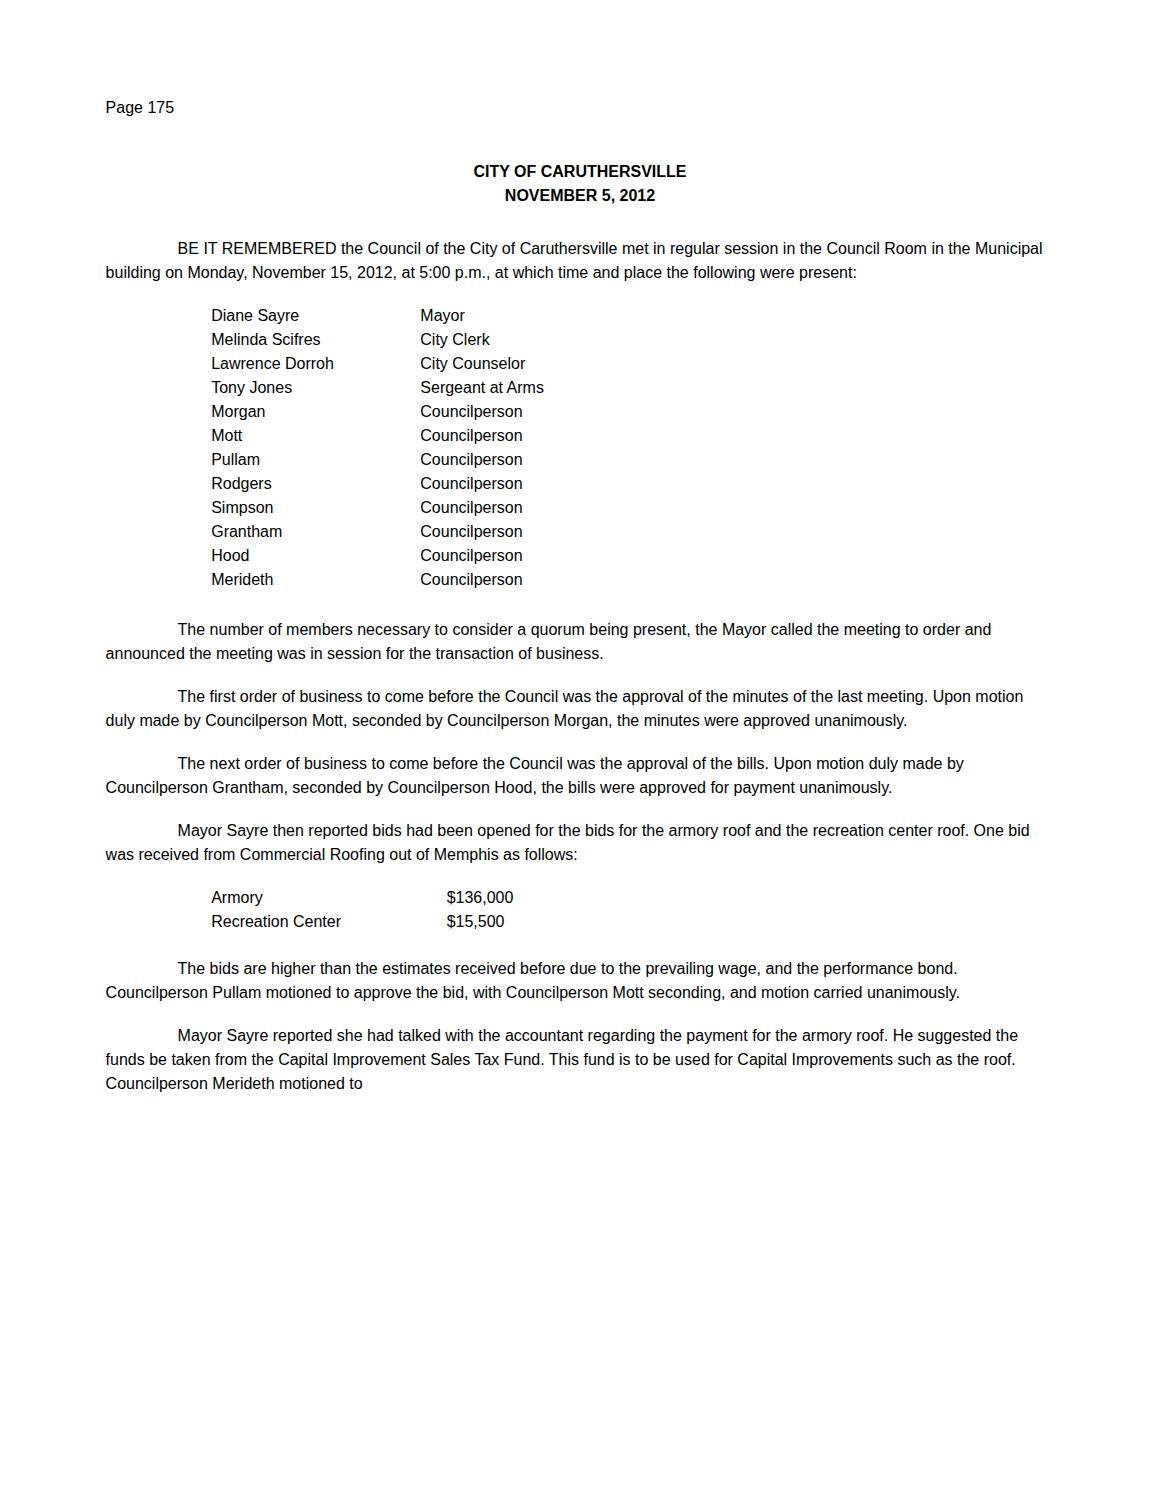Page 175
CITY OF CARUTHERSVILLE
NOVEMBER 5, 2012
BE IT REMEMBERED the Council of the City of Caruthersville met in regular session in the Council Room in the Municipal building on Monday, November 15, 2012, at 5:00 p.m., at which time and place the following were present:
| Diane Sayre | Mayor |
| Melinda Scifres | City Clerk |
| Lawrence Dorroh | City Counselor |
| Tony Jones | Sergeant at Arms |
| Morgan | Councilperson |
| Mott | Councilperson |
| Pullam | Councilperson |
| Rodgers | Councilperson |
| Simpson | Councilperson |
| Grantham | Councilperson |
| Hood | Councilperson |
| Merideth | Councilperson |
The number of members necessary to consider a quorum being present, the Mayor called the meeting to order and announced the meeting was in session for the transaction of business.
The first order of business to come before the Council was the approval of the minutes of the last meeting. Upon motion duly made by Councilperson Mott, seconded by Councilperson Morgan, the minutes were approved unanimously.
The next order of business to come before the Council was the approval of the bills. Upon motion duly made by Councilperson Grantham, seconded by Councilperson Hood, the bills were approved for payment unanimously.
Mayor Sayre then reported bids had been opened for the bids for the armory roof and the recreation center roof. One bid was received from Commercial Roofing out of Memphis as follows:
| Armory | $136,000 |
| Recreation Center | $15,500 |
The bids are higher than the estimates received before due to the prevailing wage, and the performance bond. Councilperson Pullam motioned to approve the bid, with Councilperson Mott seconding, and motion carried unanimously.
Mayor Sayre reported she had talked with the accountant regarding the payment for the armory roof. He suggested the funds be taken from the Capital Improvement Sales Tax Fund. This fund is to be used for Capital Improvements such as the roof. Councilperson Merideth motioned to